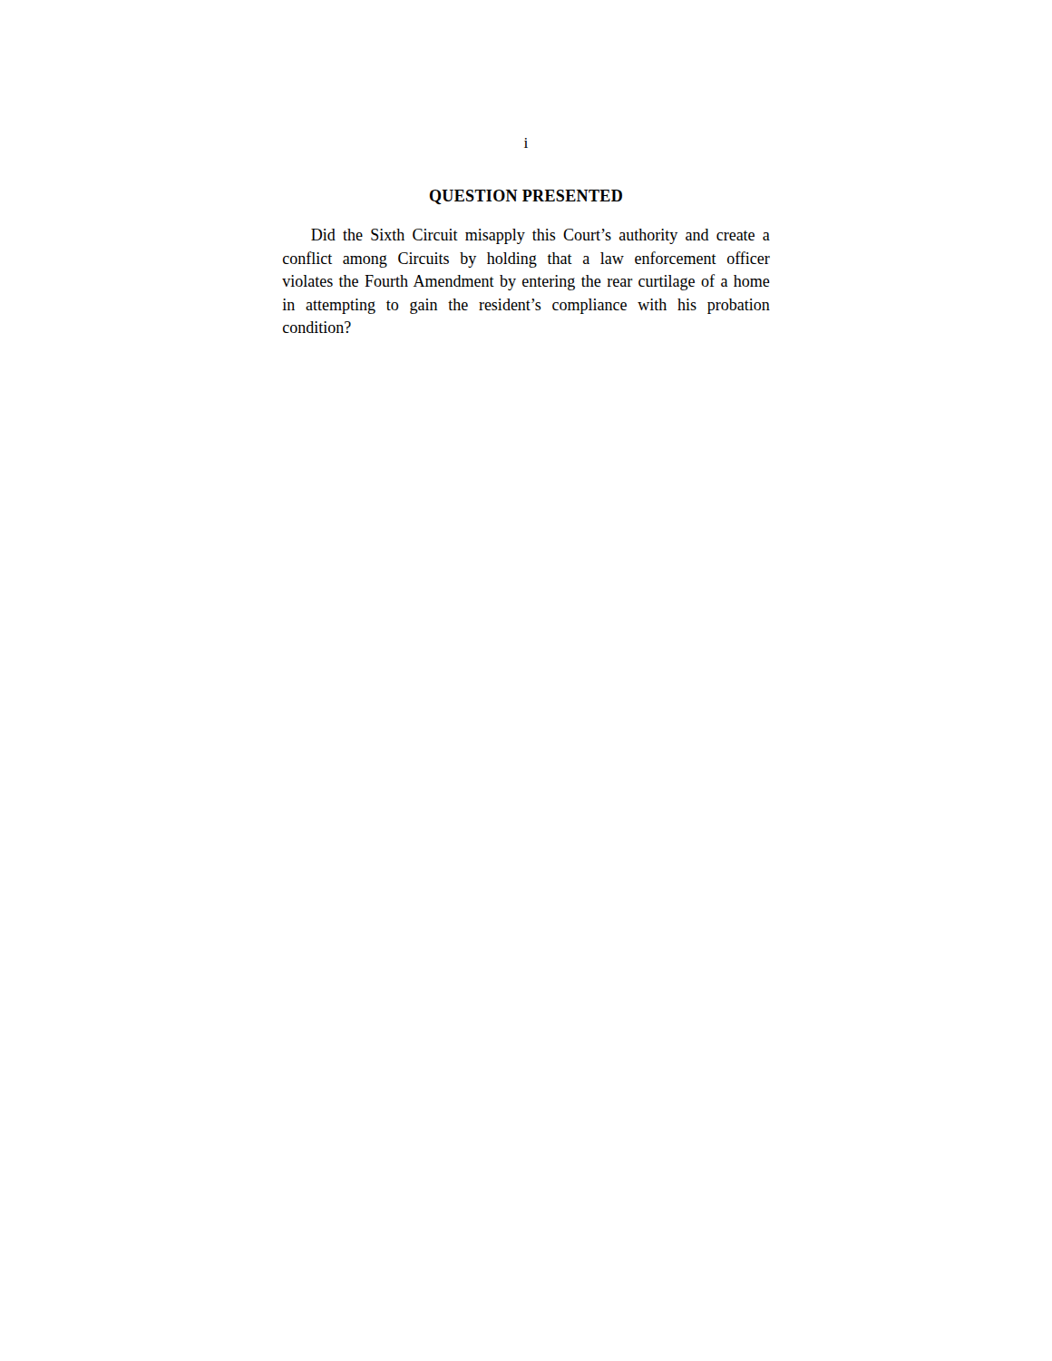i
QUESTION PRESENTED
Did the Sixth Circuit misapply this Court’s authority and create a conflict among Circuits by holding that a law enforcement officer violates the Fourth Amendment by entering the rear curtilage of a home in attempting to gain the resident’s compliance with his probation condition?